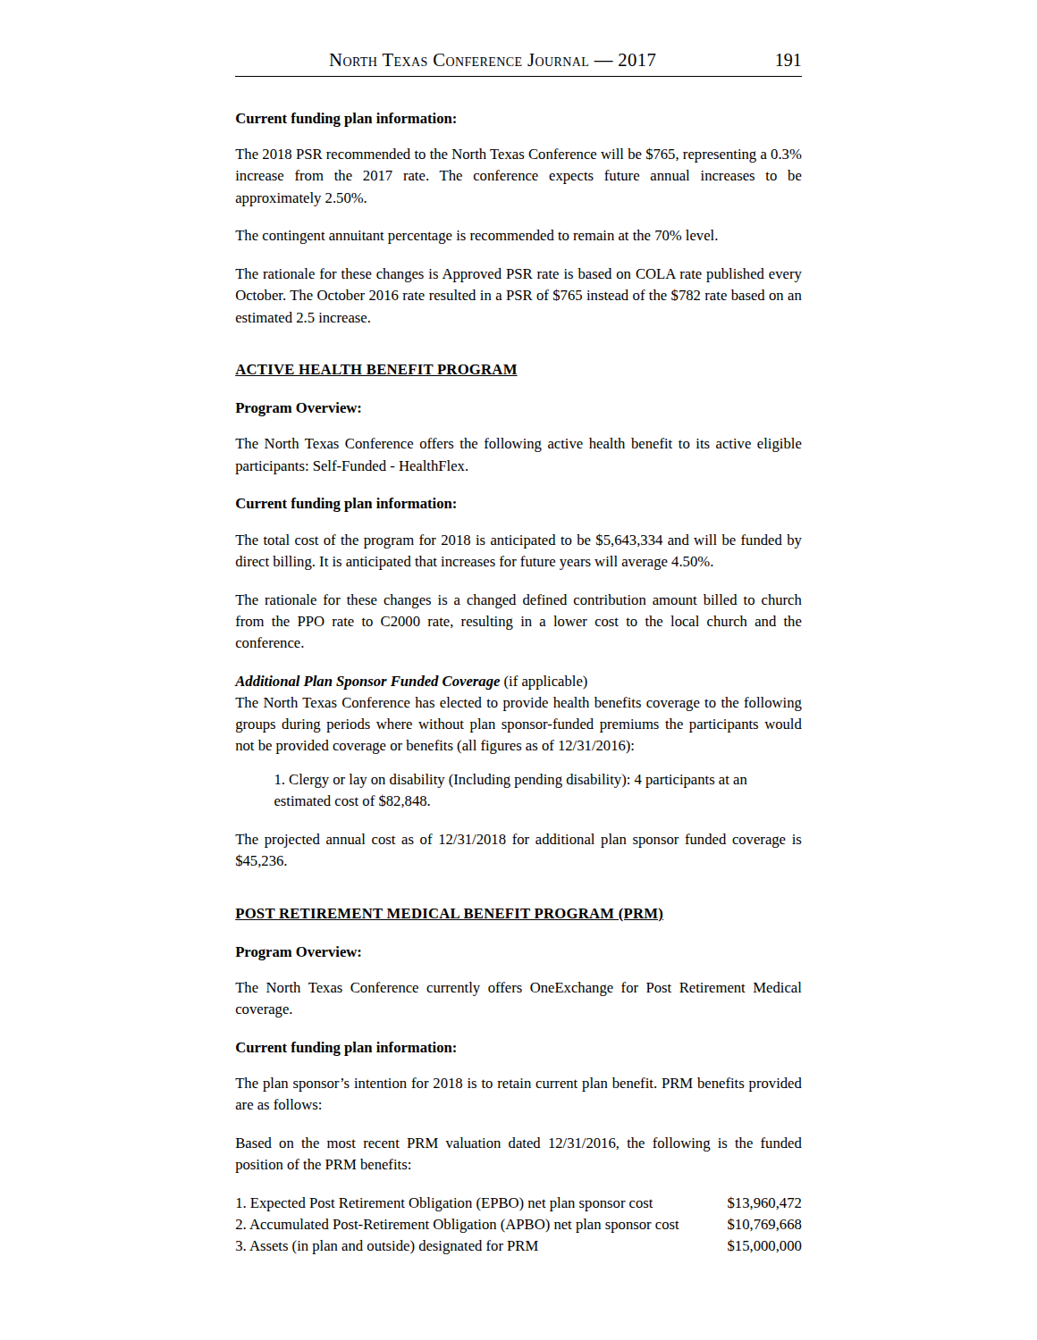North Texas Conference Journal — 2017
191
Current funding plan information:
The 2018 PSR recommended to the North Texas Conference will be $765, representing a 0.3% increase from the 2017 rate. The conference expects future annual increases to be approximately 2.50%.
The contingent annuitant percentage is recommended to remain at the 70% level.
The rationale for these changes is Approved PSR rate is based on COLA rate published every October. The October 2016 rate resulted in a PSR of $765 instead of the $782 rate based on an estimated 2.5 increase.
ACTIVE HEALTH BENEFIT PROGRAM
Program Overview:
The North Texas Conference offers the following active health benefit to its active eligible participants: Self-Funded - HealthFlex.
Current funding plan information:
The total cost of the program for 2018 is anticipated to be $5,643,334 and will be funded by direct billing. It is anticipated that increases for future years will average 4.50%.
The rationale for these changes is a changed defined contribution amount billed to church from the PPO rate to C2000 rate, resulting in a lower cost to the local church and the conference.
Additional Plan Sponsor Funded Coverage (if applicable)
The North Texas Conference has elected to provide health benefits coverage to the following groups during periods where without plan sponsor-funded premiums the participants would not be provided coverage or benefits (all figures as of 12/31/2016):
1. Clergy or lay on disability (Including pending disability): 4 participants at an estimated cost of $82,848.
The projected annual cost as of 12/31/2018 for additional plan sponsor funded coverage is $45,236.
POST RETIREMENT MEDICAL BENEFIT PROGRAM (PRM)
Program Overview:
The North Texas Conference currently offers OneExchange for Post Retirement Medical coverage.
Current funding plan information:
The plan sponsor’s intention for 2018 is to retain current plan benefit. PRM benefits provided are as follows:
Based on the most recent PRM valuation dated 12/31/2016, the following is the funded position of the PRM benefits:
1. Expected Post Retirement Obligation (EPBO) net plan sponsor cost $13,960,472
2. Accumulated Post-Retirement Obligation (APBO) net plan sponsor cost $10,769,668
3. Assets (in plan and outside) designated for PRM $15,000,000